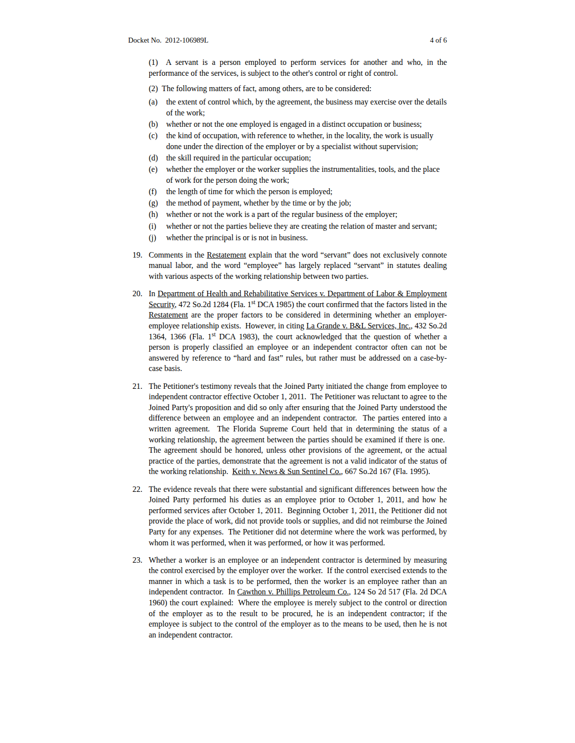Docket No. 2012-106989L 4 of 6
(1) A servant is a person employed to perform services for another and who, in the performance of the services, is subject to the other's control or right of control.
(2) The following matters of fact, among others, are to be considered:
(a) the extent of control which, by the agreement, the business may exercise over the details of the work;
(b) whether or not the one employed is engaged in a distinct occupation or business;
(c) the kind of occupation, with reference to whether, in the locality, the work is usually done under the direction of the employer or by a specialist without supervision;
(d) the skill required in the particular occupation;
(e) whether the employer or the worker supplies the instrumentalities, tools, and the place of work for the person doing the work;
(f) the length of time for which the person is employed;
(g) the method of payment, whether by the time or by the job;
(h) whether or not the work is a part of the regular business of the employer;
(i) whether or not the parties believe they are creating the relation of master and servant;
(j) whether the principal is or is not in business.
19. Comments in the Restatement explain that the word “servant” does not exclusively connote manual labor, and the word “employee” has largely replaced “servant” in statutes dealing with various aspects of the working relationship between two parties.
20. In Department of Health and Rehabilitative Services v. Department of Labor & Employment Security, 472 So.2d 1284 (Fla. 1st DCA 1985) the court confirmed that the factors listed in the Restatement are the proper factors to be considered in determining whether an employer-employee relationship exists. However, in citing La Grande v. B&L Services, Inc., 432 So.2d 1364, 1366 (Fla. 1st DCA 1983), the court acknowledged that the question of whether a person is properly classified an employee or an independent contractor often can not be answered by reference to “hard and fast” rules, but rather must be addressed on a case-by-case basis.
21. The Petitioner's testimony reveals that the Joined Party initiated the change from employee to independent contractor effective October 1, 2011. The Petitioner was reluctant to agree to the Joined Party's proposition and did so only after ensuring that the Joined Party understood the difference between an employee and an independent contractor. The parties entered into a written agreement. The Florida Supreme Court held that in determining the status of a working relationship, the agreement between the parties should be examined if there is one. The agreement should be honored, unless other provisions of the agreement, or the actual practice of the parties, demonstrate that the agreement is not a valid indicator of the status of the working relationship. Keith v. News & Sun Sentinel Co., 667 So.2d 167 (Fla. 1995).
22. The evidence reveals that there were substantial and significant differences between how the Joined Party performed his duties as an employee prior to October 1, 2011, and how he performed services after October 1, 2011. Beginning October 1, 2011, the Petitioner did not provide the place of work, did not provide tools or supplies, and did not reimburse the Joined Party for any expenses. The Petitioner did not determine where the work was performed, by whom it was performed, when it was performed, or how it was performed.
23. Whether a worker is an employee or an independent contractor is determined by measuring the control exercised by the employer over the worker. If the control exercised extends to the manner in which a task is to be performed, then the worker is an employee rather than an independent contractor. In Cawthon v. Phillips Petroleum Co., 124 So 2d 517 (Fla. 2d DCA 1960) the court explained: Where the employee is merely subject to the control or direction of the employer as to the result to be procured, he is an independent contractor; if the employee is subject to the control of the employer as to the means to be used, then he is not an independent contractor.